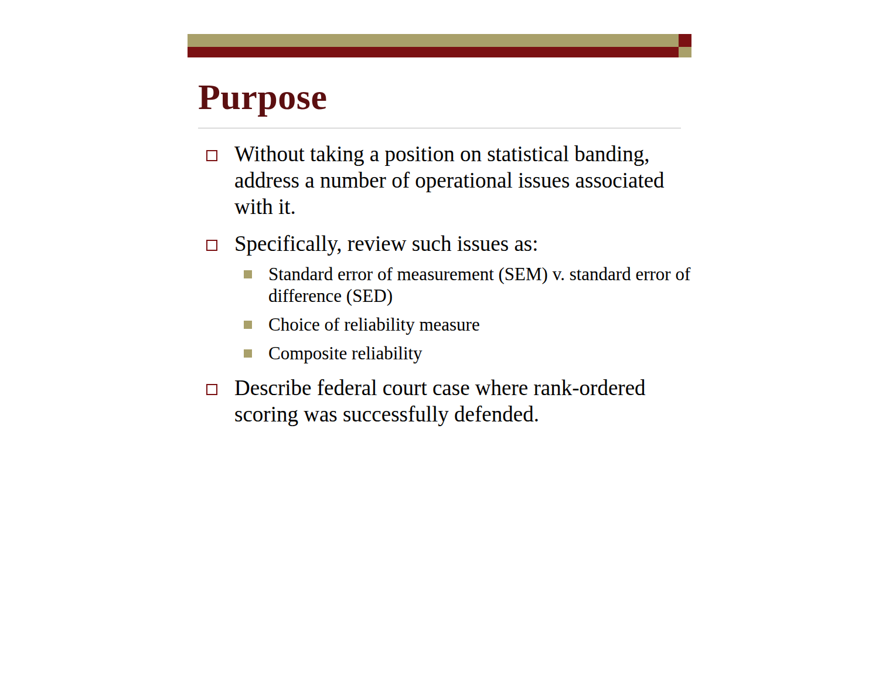Purpose
Without taking a position on statistical banding, address a number of operational issues associated with it.
Specifically, review such issues as:
Standard error of measurement (SEM) v. standard error of difference (SED)
Choice of reliability measure
Composite reliability
Describe federal court case where rank-ordered scoring was successfully defended.